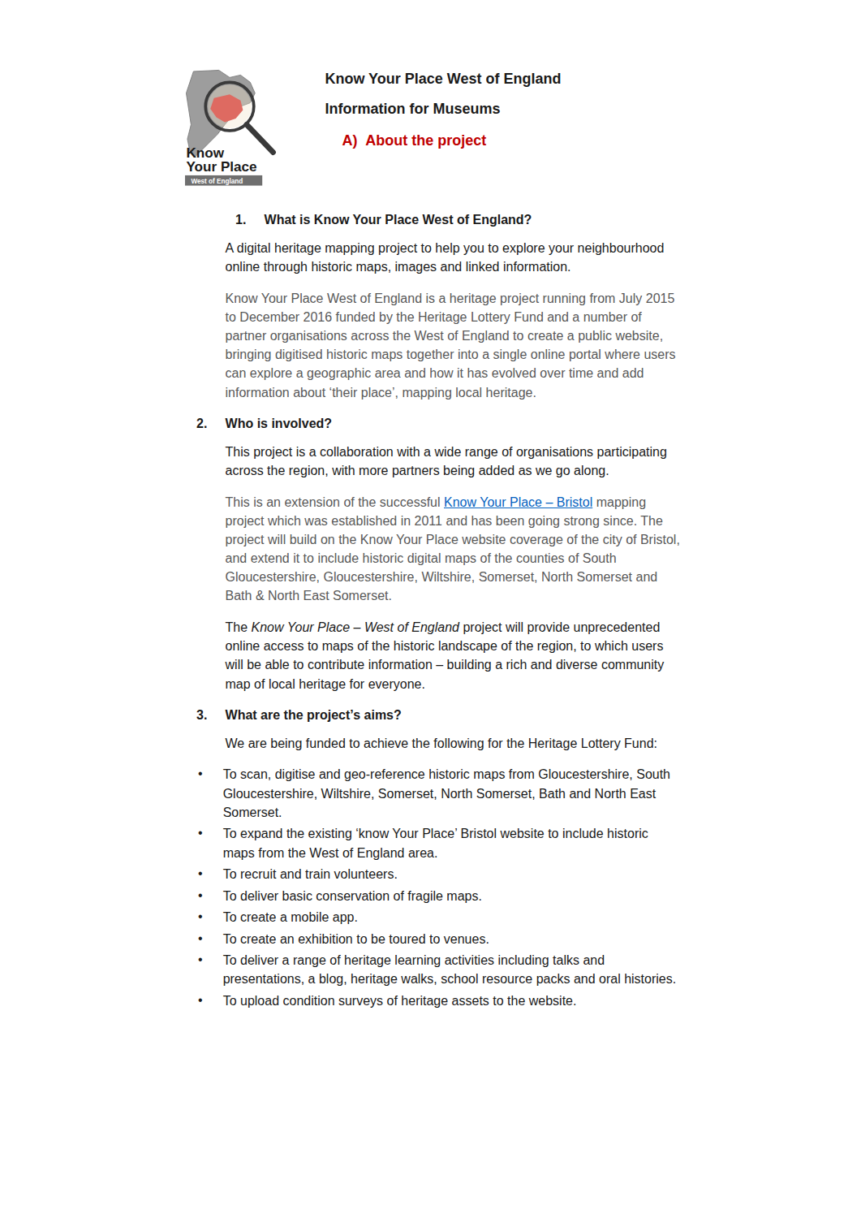Know Your Place West of England
Know Your Place West of England
Information for Museums
A) About the project
What is Know Your Place West of England?
A digital heritage mapping project to help you to explore your neighbourhood online through historic maps, images and linked information.
Know Your Place West of England is a heritage project running from July 2015 to December 2016 funded by the Heritage Lottery Fund and a number of partner organisations across the West of England to create a public website, bringing digitised historic maps together into a single online portal where users can explore a geographic area and how it has evolved over time and add information about ‘their place’, mapping local heritage.
Who is involved?
This project is a collaboration with a wide range of organisations participating across the region, with more partners being added as we go along.
This is an extension of the successful Know Your Place – Bristol mapping project which was established in 2011 and has been going strong since. The project will build on the Know Your Place website coverage of the city of Bristol, and extend it to include historic digital maps of the counties of South Gloucestershire, Gloucestershire, Wiltshire, Somerset, North Somerset and Bath & North East Somerset.
The Know Your Place – West of England project will provide unprecedented online access to maps of the historic landscape of the region, to which users will be able to contribute information – building a rich and diverse community map of local heritage for everyone.
What are the project’s aims?
We are being funded to achieve the following for the Heritage Lottery Fund:
To scan, digitise and geo-reference historic maps from Gloucestershire, South Gloucestershire, Wiltshire, Somerset, North Somerset, Bath and North East Somerset.
To expand the existing ‘know Your Place’ Bristol website to include historic maps from the West of England area.
To recruit and train volunteers.
To deliver basic conservation of fragile maps.
To create a mobile app.
To create an exhibition to be toured to venues.
To deliver a range of heritage learning activities including talks and presentations, a blog, heritage walks, school resource packs and oral histories.
To upload condition surveys of heritage assets to the website.